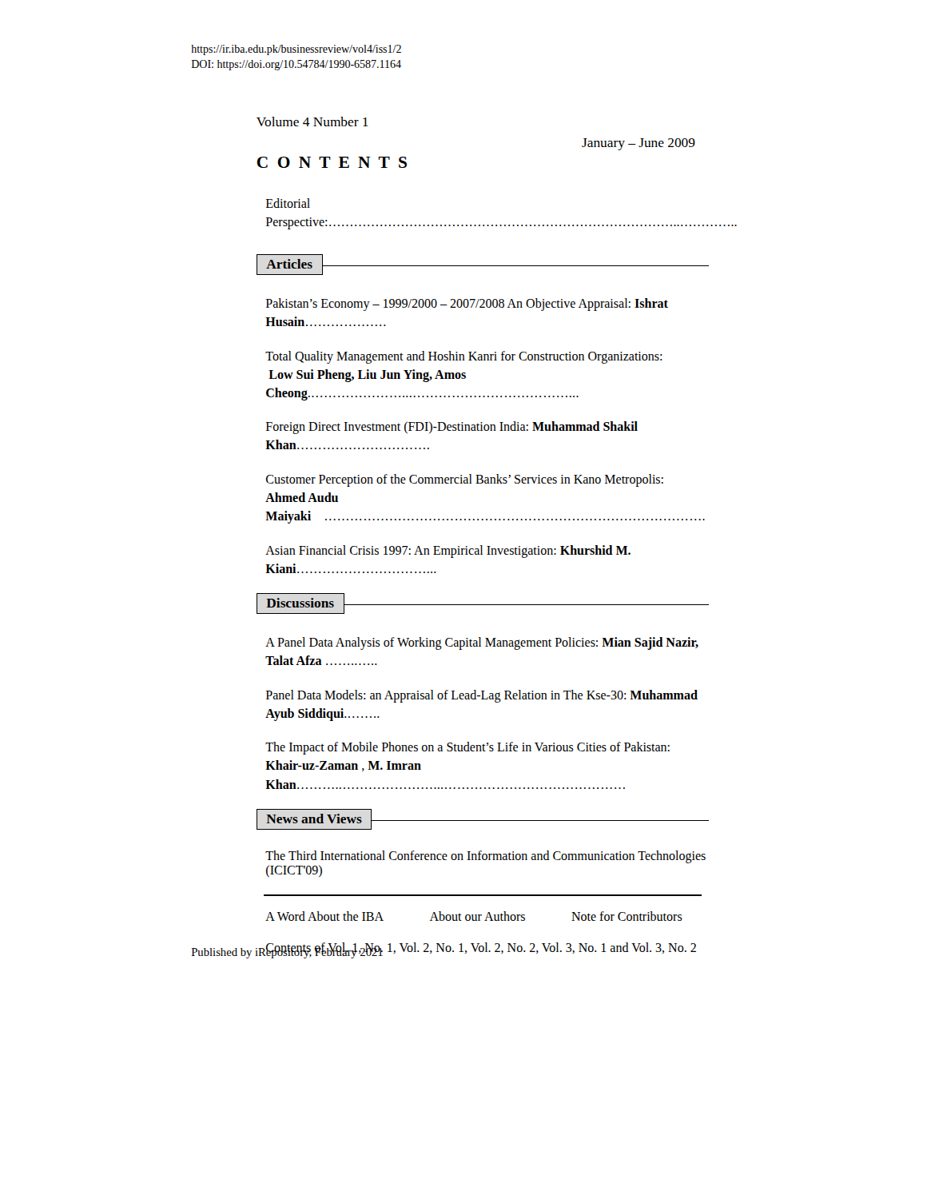https://ir.iba.edu.pk/businessreview/vol4/iss1/2
DOI: https://doi.org/10.54784/1990-6587.1164
Volume 4 Number 1
January – June 2009
C O N T E N T S
Editorial Perspective:………………………………………………………………………..…………..
Articles
Pakistan’s Economy – 1999/2000 – 2007/2008 An Objective Appraisal: Ishrat Husain……………….
Total Quality Management and Hoshin Kanri for Construction Organizations:
Low Sui Pheng, Liu Jun Ying, Amos Cheong.…………………...………………………………...
Foreign Direct Investment (FDI)-Destination India: Muhammad Shakil Khan………………………….
Customer Perception of the Commercial Banks’ Services in Kano Metropolis:
Ahmed Audu Maiyaki …………………………………………………………………………….
Asian Financial Crisis 1997: An Empirical Investigation: Khurshid M. Kiani…………………………...
Discussions
A Panel Data Analysis of Working Capital Management Policies: Mian Sajid Nazir, Talat Afza ……..…..
Panel Data Models: an Appraisal of Lead-Lag Relation in The Kse-30: Muhammad Ayub Siddiqui.……..
The Impact of Mobile Phones on a Student’s Life in Various Cities of Pakistan:
Khair-uz-Zaman , M. Imran Khan………..…………………...……………………………………
News and Views
The Third International Conference on Information and Communication Technologies (ICICT'09)
A Word About the IBA About our Authors Note for Contributors
Contents of Vol. 1, No. 1, Vol. 2, No. 1, Vol. 2, No. 2, Vol. 3, No. 1 and Vol. 3, No. 2
Published by iRepository, February 2021